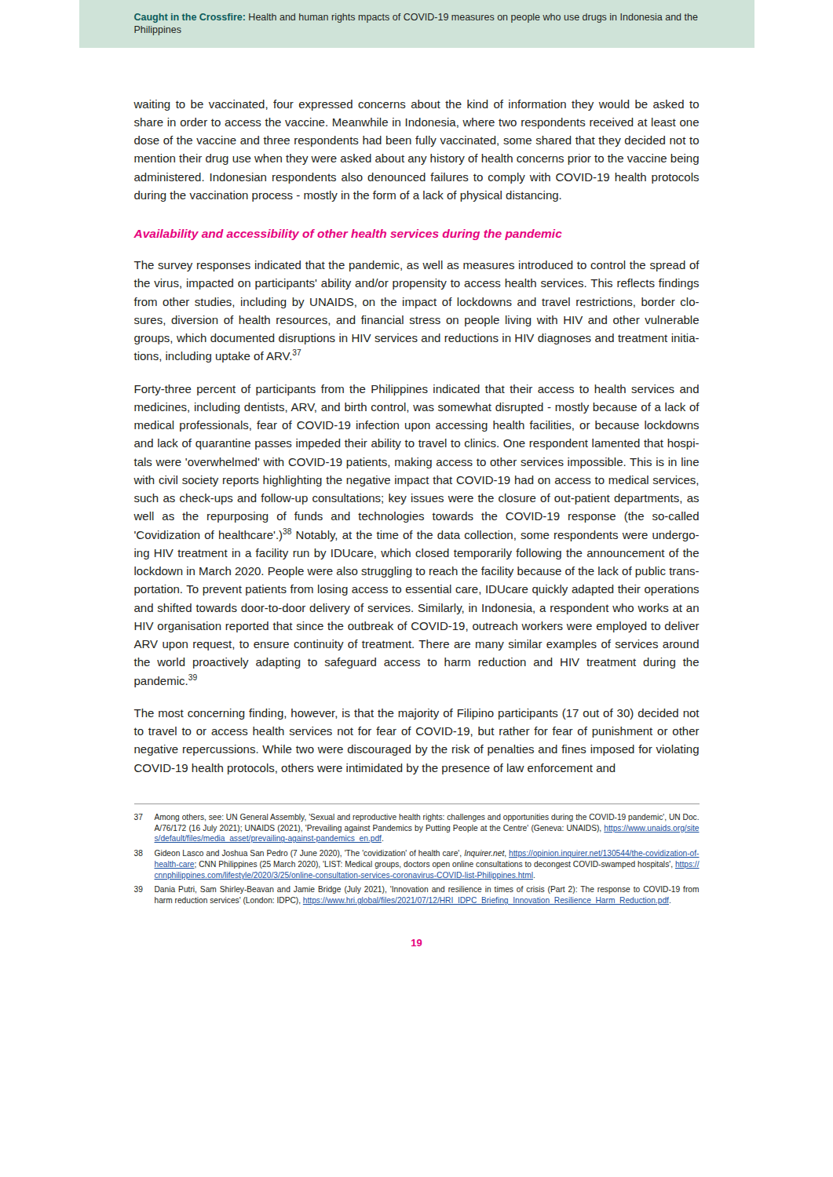Caught in the Crossfire: Health and human rights mpacts of COVID-19 measures on people who use drugs in Indonesia and the Philippines
waiting to be vaccinated, four expressed concerns about the kind of information they would be asked to share in order to access the vaccine. Meanwhile in Indonesia, where two respondents received at least one dose of the vaccine and three respondents had been fully vaccinated, some shared that they decided not to mention their drug use when they were asked about any history of health concerns prior to the vaccine being administered. Indonesian respondents also denounced failures to comply with COVID-19 health protocols during the vaccination process - mostly in the form of a lack of physical distancing.
Availability and accessibility of other health services during the pandemic
The survey responses indicated that the pandemic, as well as measures introduced to control the spread of the virus, impacted on participants' ability and/or propensity to access health services. This reflects findings from other studies, including by UNAIDS, on the impact of lockdowns and travel restrictions, border closures, diversion of health resources, and financial stress on people living with HIV and other vulnerable groups, which documented disruptions in HIV services and reductions in HIV diagnoses and treatment initiations, including uptake of ARV.37
Forty-three percent of participants from the Philippines indicated that their access to health services and medicines, including dentists, ARV, and birth control, was somewhat disrupted - mostly because of a lack of medical professionals, fear of COVID-19 infection upon accessing health facilities, or because lockdowns and lack of quarantine passes impeded their ability to travel to clinics. One respondent lamented that hospitals were 'overwhelmed' with COVID-19 patients, making access to other services impossible. This is in line with civil society reports highlighting the negative impact that COVID-19 had on access to medical services, such as check-ups and follow-up consultations; key issues were the closure of out-patient departments, as well as the repurposing of funds and technologies towards the COVID-19 response (the so-called 'Covidization of healthcare'.)38 Notably, at the time of the data collection, some respondents were undergoing HIV treatment in a facility run by IDUcare, which closed temporarily following the announcement of the lockdown in March 2020. People were also struggling to reach the facility because of the lack of public transportation. To prevent patients from losing access to essential care, IDUcare quickly adapted their operations and shifted towards door-to-door delivery of services. Similarly, in Indonesia, a respondent who works at an HIV organisation reported that since the outbreak of COVID-19, outreach workers were employed to deliver ARV upon request, to ensure continuity of treatment. There are many similar examples of services around the world proactively adapting to safeguard access to harm reduction and HIV treatment during the pandemic.39
The most concerning finding, however, is that the majority of Filipino participants (17 out of 30) decided not to travel to or access health services not for fear of COVID-19, but rather for fear of punishment or other negative repercussions. While two were discouraged by the risk of penalties and fines imposed for violating COVID-19 health protocols, others were intimidated by the presence of law enforcement and
Among others, see: UN General Assembly, 'Sexual and reproductive health rights: challenges and opportunities during the COVID-19 pandemic', UN Doc. A/76/172 (16 July 2021); UNAIDS (2021), 'Prevailing against Pandemics by Putting People at the Centre' (Geneva: UNAIDS), https://www.unaids.org/sites/default/files/media_asset/prevailing-against-pandemics_en.pdf.
Gideon Lasco and Joshua San Pedro (7 June 2020), 'The 'covidization' of health care', Inquirer.net, https://opinion.inquirer.net/130544/the-covidization-of-health-care; CNN Philippines (25 March 2020), 'LIST: Medical groups, doctors open online consultations to decongest COVID-swamped hospitals', https://cnnphilippines.com/lifestyle/2020/3/25/online-consultation-services-coronavirus-COVID-list-Philippines.html.
Dania Putri, Sam Shirley-Beavan and Jamie Bridge (July 2021), 'Innovation and resilience in times of crisis (Part 2): The response to COVID-19 from harm reduction services' (London: IDPC), https://www.hri.global/files/2021/07/12/HRI_IDPC_Briefing_Innovation_Resilience_Harm_Reduction.pdf.
19